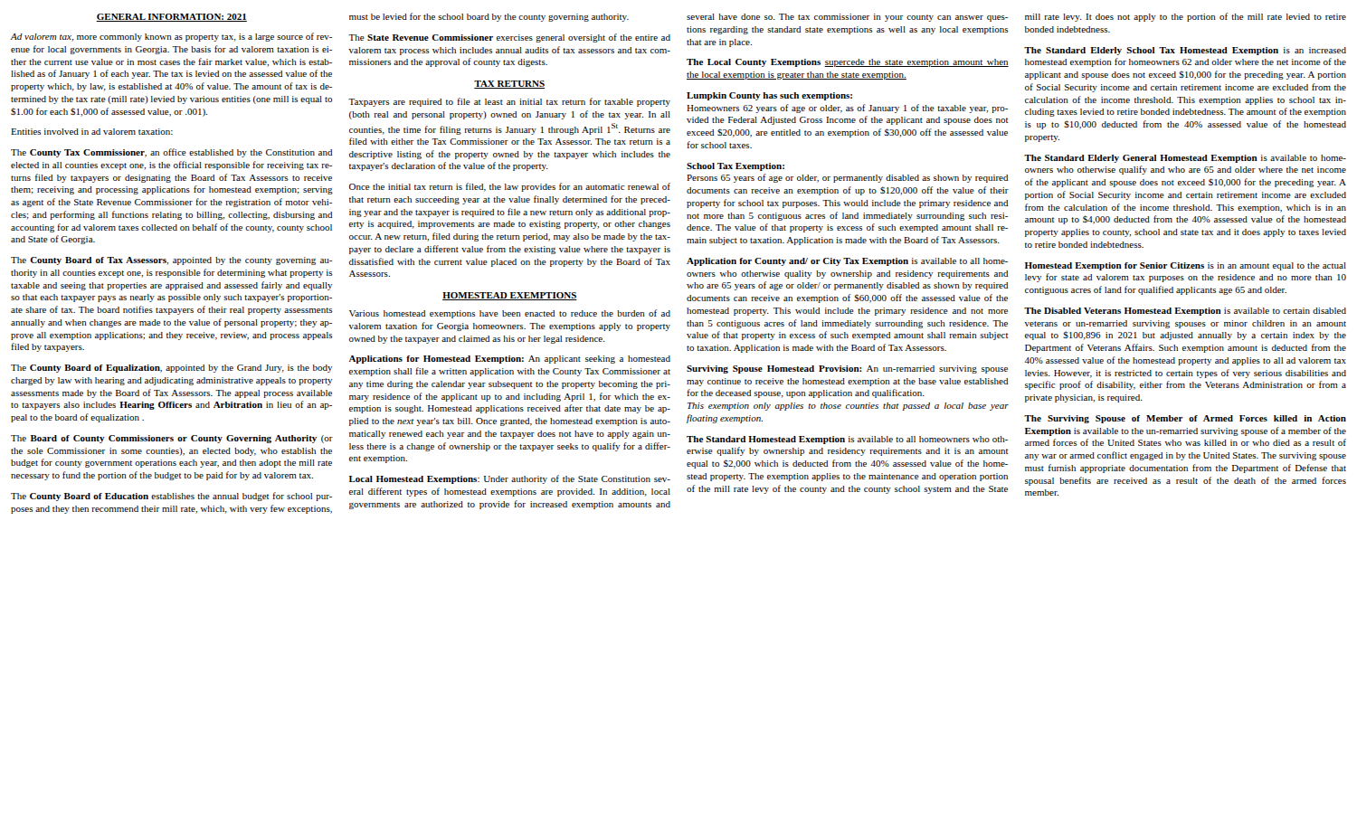General Information: 2021
Ad valorem tax, more commonly known as property tax, is a large source of revenue for local governments in Georgia. The basis for ad valorem taxation is either the current use value or in most cases the fair market value, which is established as of January 1 of each year. The tax is levied on the assessed value of the property which, by law, is established at 40% of value. The amount of tax is determined by the tax rate (mill rate) levied by various entities (one mill is equal to $1.00 for each $1,000 of assessed value, or .001).
Entities involved in ad valorem taxation:
The County Tax Commissioner, an office established by the Constitution and elected in all counties except one, is the official responsible for receiving tax returns filed by taxpayers or designating the Board of Tax Assessors to receive them; receiving and processing applications for homestead exemption; serving as agent of the State Revenue Commissioner for the registration of motor vehicles; and performing all functions relating to billing, collecting, disbursing and accounting for ad valorem taxes collected on behalf of the county, county school and State of Georgia.
The County Board of Tax Assessors, appointed by the county governing authority in all counties except one, is responsible for determining what property is taxable and seeing that properties are appraised and assessed fairly and equally so that each taxpayer pays as nearly as possible only such taxpayer's proportionate share of tax. The board notifies taxpayers of their real property assessments annually and when changes are made to the value of personal property; they approve all exemption applications; and they receive, review, and process appeals filed by taxpayers.
The County Board of Equalization, appointed by the Grand Jury, is the body charged by law with hearing and adjudicating administrative appeals to property assessments made by the Board of Tax Assessors. The appeal process available to taxpayers also includes Hearing Officers and Arbitration in lieu of an appeal to the board of equalization .
The Board of County Commissioners or County Governing Authority (or the sole Commissioner in some counties), an elected body, who establish the budget for county government operations each year, and then adopt the mill rate necessary to fund the portion of the budget to be paid for by ad valorem tax.
The County Board of Education establishes the annual budget for school purposes and they then recommend their mill rate, which, with very few exceptions, must be levied for the school board by the county governing authority.
The State Revenue Commissioner exercises general oversight of the entire ad valorem tax process which includes annual audits of tax assessors and tax commissioners and the approval of county tax digests.
Tax Returns
Taxpayers are required to file at least an initial tax return for taxable property (both real and personal property) owned on January 1 of the tax year. In all counties, the time for filing returns is January 1 through April 1St. Returns are filed with either the Tax Commissioner or the Tax Assessor. The tax return is a descriptive listing of the property owned by the taxpayer which includes the taxpayer's declaration of the value of the property.
Once the initial tax return is filed, the law provides for an automatic renewal of that return each succeeding year at the value finally determined for the preceding year and the taxpayer is required to file a new return only as additional property is acquired, improvements are made to existing property, or other changes occur. A new return, filed during the return period, may also be made by the taxpayer to declare a different value from the existing value where the taxpayer is dissatisfied with the current value placed on the property by the Board of Tax Assessors.
Homestead Exemptions
Various homestead exemptions have been enacted to reduce the burden of ad valorem taxation for Georgia homeowners. The exemptions apply to property owned by the taxpayer and claimed as his or her legal residence.
Applications for Homestead Exemption: An applicant seeking a homestead exemption shall file a written application with the County Tax Commissioner at any time during the calendar year subsequent to the property becoming the primary residence of the applicant up to and including April 1, for which the exemption is sought. Homestead applications received after that date may be applied to the next year's tax bill. Once granted, the homestead exemption is automatically renewed each year and the taxpayer does not have to apply again unless there is a change of ownership or the taxpayer seeks to qualify for a different exemption.
Local Homestead Exemptions: Under authority of the State Constitution several different types of homestead exemptions are provided. In addition, local governments are authorized to provide for increased exemption amounts and several have done so. The tax commissioner in your county can answer questions regarding the standard state exemptions as well as any local exemptions that are in place.
The Local County Exemptions supercede the state exemption amount when the local exemption is greater than the state exemption.
Lumpkin County has such exemptions:
Homeowners 62 years of age or older, as of January 1 of the taxable year, provided the Federal Adjusted Gross Income of the applicant and spouse does not exceed $20,000, are entitled to an exemption of $30,000 off the assessed value for school taxes.
School Tax Exemption:
Persons 65 years of age or older, or permanently disabled as shown by required documents can receive an exemption of up to $120,000 off the value of their property for school tax purposes. This would include the primary residence and not more than 5 contiguous acres of land immediately surrounding such residence. The value of that property is excess of such exempted amount shall remain subject to taxation. Application is made with the Board of Tax Assessors.
Application for County and/ or City Tax Exemption is available to all homeowners who otherwise quality by ownership and residency requirements and who are 65 years of age or older/ or permanently disabled as shown by required documents can receive an exemption of $60,000 off the assessed value of the homestead property. This would include the primary residence and not more than 5 contiguous acres of land immediately surrounding such residence. The value of that property in excess of such exempted amount shall remain subject to taxation. Application is made with the Board of Tax Assessors.
Surviving Spouse Homestead Provision: An un-remarried surviving spouse may continue to receive the homestead exemption at the base value established for the deceased spouse, upon application and qualification.
This exemption only applies to those counties that passed a local base year floating exemption.
The Standard Homestead Exemption is available to all homeowners who otherwise qualify by ownership and residency requirements and it is an amount equal to $2,000 which is deducted from the 40% assessed value of the homestead property. The exemption applies to the maintenance and operation portion of the mill rate levy of the county and the county school system and the State mill rate levy. It does not apply to the portion of the mill rate levied to retire bonded indebtedness.
The Standard Elderly School Tax Homestead Exemption is an increased homestead exemption for homeowners 62 and older where the net income of the applicant and spouse does not exceed $10,000 for the preceding year. A portion of Social Security income and certain retirement income are excluded from the calculation of the income threshold. This exemption applies to school tax including taxes levied to retire bonded indebtedness. The amount of the exemption is up to $10,000 deducted from the 40% assessed value of the homestead property.
The Standard Elderly General Homestead Exemption is available to homeowners who otherwise qualify and who are 65 and older where the net income of the applicant and spouse does not exceed $10,000 for the preceding year. A portion of Social Security income and certain retirement income are excluded from the calculation of the income threshold. This exemption, which is in an amount up to $4,000 deducted from the 40% assessed value of the homestead property applies to county, school and state tax and it does apply to taxes levied to retire bonded indebtedness.
Homestead Exemption for Senior Citizens is in an amount equal to the actual levy for state ad valorem tax purposes on the residence and no more than 10 contiguous acres of land for qualified applicants age 65 and older.
The Disabled Veterans Homestead Exemption is available to certain disabled veterans or un-remarried surviving spouses or minor children in an amount equal to $100,896 in 2021 but adjusted annually by a certain index by the Department of Veterans Affairs. Such exemption amount is deducted from the 40% assessed value of the homestead property and applies to all ad valorem tax levies. However, it is restricted to certain types of very serious disabilities and specific proof of disability, either from the Veterans Administration or from a private physician, is required.
The Surviving Spouse of Member of Armed Forces killed in Action Exemption is available to the un-remarried surviving spouse of a member of the armed forces of the United States who was killed in or who died as a result of any war or armed conflict engaged in by the United States. The surviving spouse must furnish appropriate documentation from the Department of Defense that spousal benefits are received as a result of the death of the armed forces member.